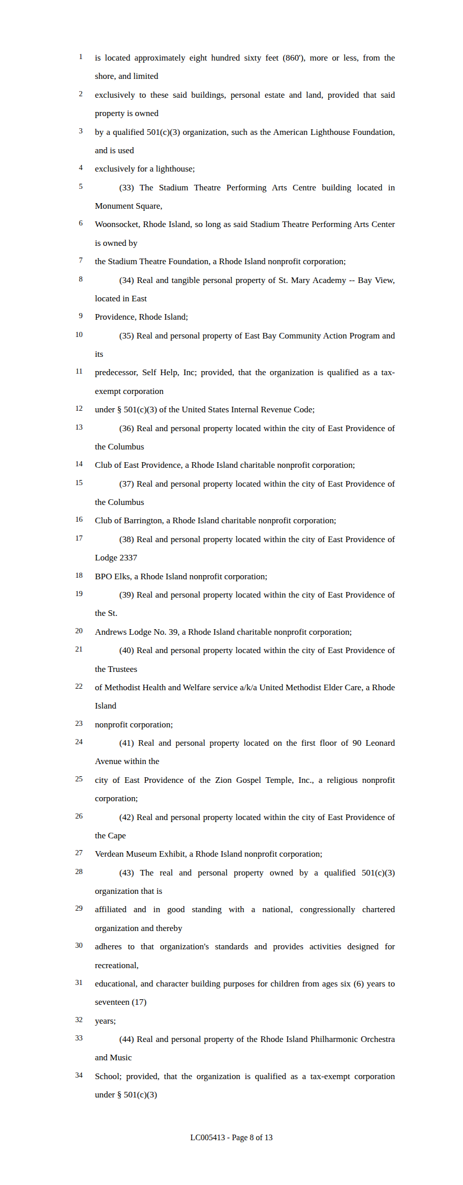is located approximately eight hundred sixty feet (860'), more or less, from the shore, and limited
exclusively to these said buildings, personal estate and land, provided that said property is owned
by a qualified 501(c)(3) organization, such as the American Lighthouse Foundation, and is used
exclusively for a lighthouse;
(33) The Stadium Theatre Performing Arts Centre building located in Monument Square,
Woonsocket, Rhode Island, so long as said Stadium Theatre Performing Arts Center is owned by
the Stadium Theatre Foundation, a Rhode Island nonprofit corporation;
(34) Real and tangible personal property of St. Mary Academy -- Bay View, located in East
Providence, Rhode Island;
(35) Real and personal property of East Bay Community Action Program and its
predecessor, Self Help, Inc; provided, that the organization is qualified as a tax-exempt corporation
under § 501(c)(3) of the United States Internal Revenue Code;
(36) Real and personal property located within the city of East Providence of the Columbus
Club of East Providence, a Rhode Island charitable nonprofit corporation;
(37) Real and personal property located within the city of East Providence of the Columbus
Club of Barrington, a Rhode Island charitable nonprofit corporation;
(38) Real and personal property located within the city of East Providence of Lodge 2337
BPO Elks, a Rhode Island nonprofit corporation;
(39) Real and personal property located within the city of East Providence of the St.
Andrews Lodge No. 39, a Rhode Island charitable nonprofit corporation;
(40) Real and personal property located within the city of East Providence of the Trustees
of Methodist Health and Welfare service a/k/a United Methodist Elder Care, a Rhode Island
nonprofit corporation;
(41) Real and personal property located on the first floor of 90 Leonard Avenue within the
city of East Providence of the Zion Gospel Temple, Inc., a religious nonprofit corporation;
(42) Real and personal property located within the city of East Providence of the Cape
Verdean Museum Exhibit, a Rhode Island nonprofit corporation;
(43) The real and personal property owned by a qualified 501(c)(3) organization that is
affiliated and in good standing with a national, congressionally chartered organization and thereby
adheres to that organization's standards and provides activities designed for recreational,
educational, and character building purposes for children from ages six (6) years to seventeen (17)
years;
(44) Real and personal property of the Rhode Island Philharmonic Orchestra and Music
School; provided, that the organization is qualified as a tax-exempt corporation under § 501(c)(3)
LC005413 - Page 8 of 13